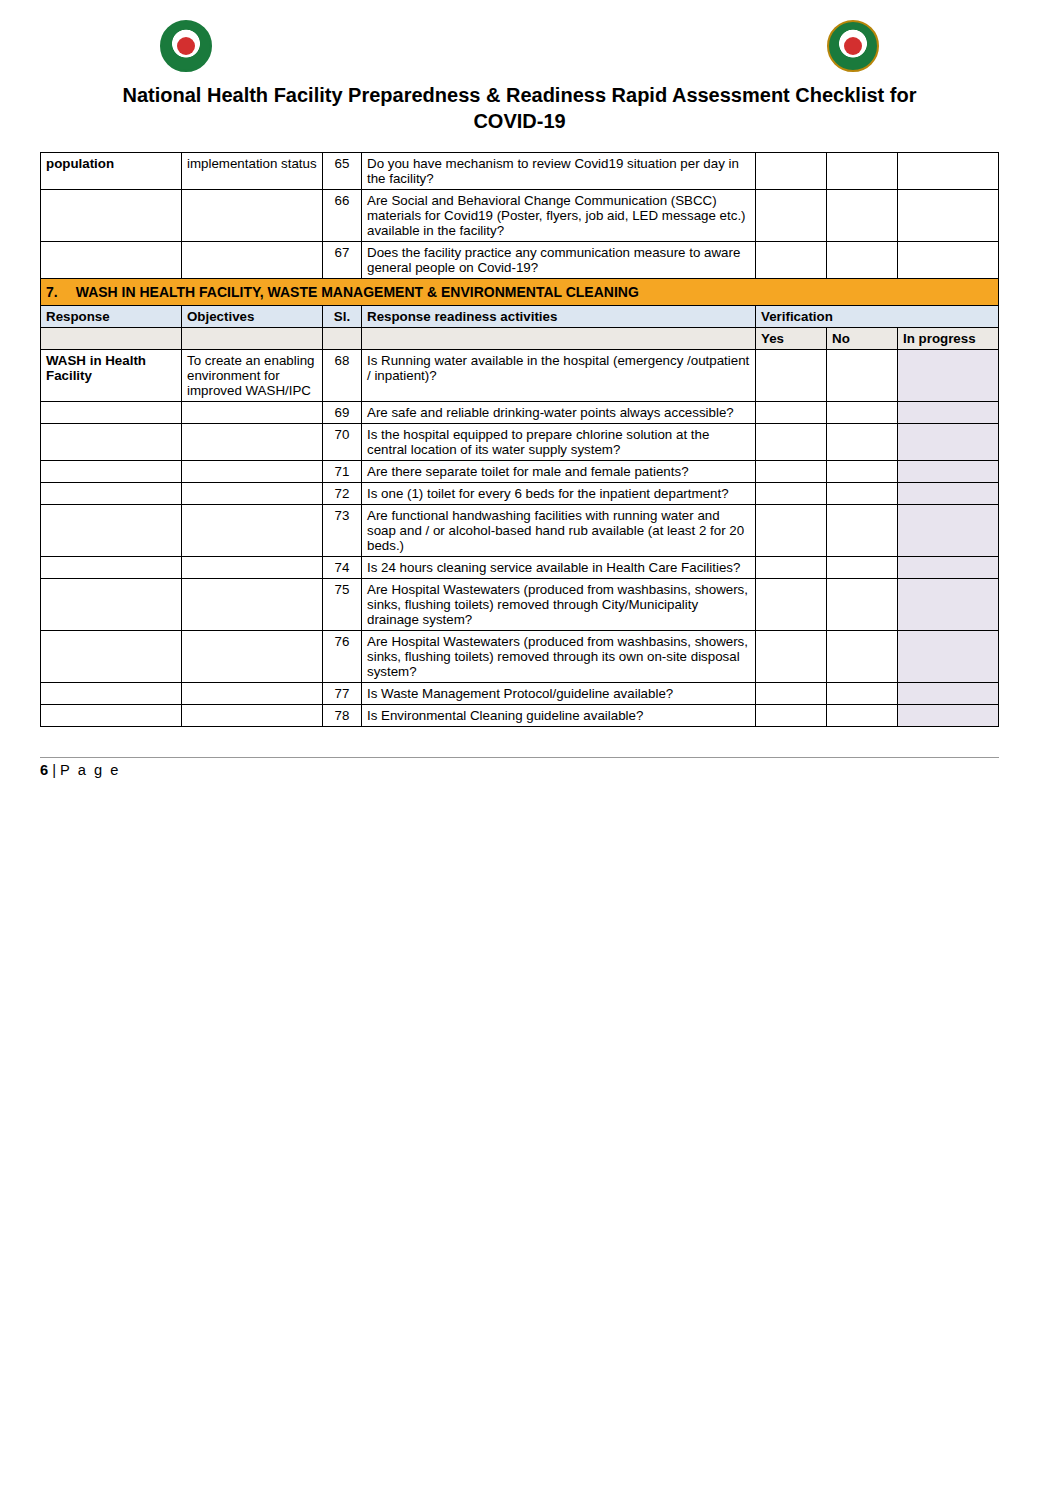National Health Facility Preparedness & Readiness Rapid Assessment Checklist for
COVID-19
| population | implementation status | 65 | Do you have mechanism to review Covid19 situation per day in the facility? | | | |
| | | 66 | Are Social and Behavioral Change Communication (SBCC) materials for Covid19 (Poster, flyers, job aid, LED message etc.) available in the facility? | | | |
| | | 67 | Does the facility practice any communication measure to aware general people on Covid-19? | | | |
| 7. WASH IN HEALTH FACILITY, WASTE MANAGEMENT & ENVIRONMENTAL CLEANING |
| Response | Objectives | Sl. | Response readiness activities | Verification |
| | | | | Yes | No | In progress |
| WASH in Health Facility | To create an enabling environment for improved WASH/IPC | 68 | Is Running water available in the hospital (emergency /outpatient / inpatient)? | | | |
| | | 69 | Are safe and reliable drinking-water points always accessible? | | | |
| | | 70 | Is the hospital equipped to prepare chlorine solution at the central location of its water supply system? | | | |
| | | 71 | Are there separate toilet for male and female patients? | | | |
| | | 72 | Is one (1) toilet for every 6 beds for the inpatient department? | | | |
| | | 73 | Are functional handwashing facilities with running water and soap and / or alcohol-based hand rub available (at least 2 for 20 beds.) | | | |
| | | 74 | Is 24 hours cleaning service available in Health Care Facilities? | | | |
| | | 75 | Are Hospital Wastewaters (produced from washbasins, showers, sinks, flushing toilets) removed through City/Municipality drainage system? | | | |
| | | 76 | Are Hospital Wastewaters (produced from washbasins, showers, sinks, flushing toilets) removed through its own on-site disposal system? | | | |
| | | 77 | Is Waste Management Protocol/guideline available? | | | |
| | | 78 | Is Environmental Cleaning guideline available? | | | |
6 | P a g e